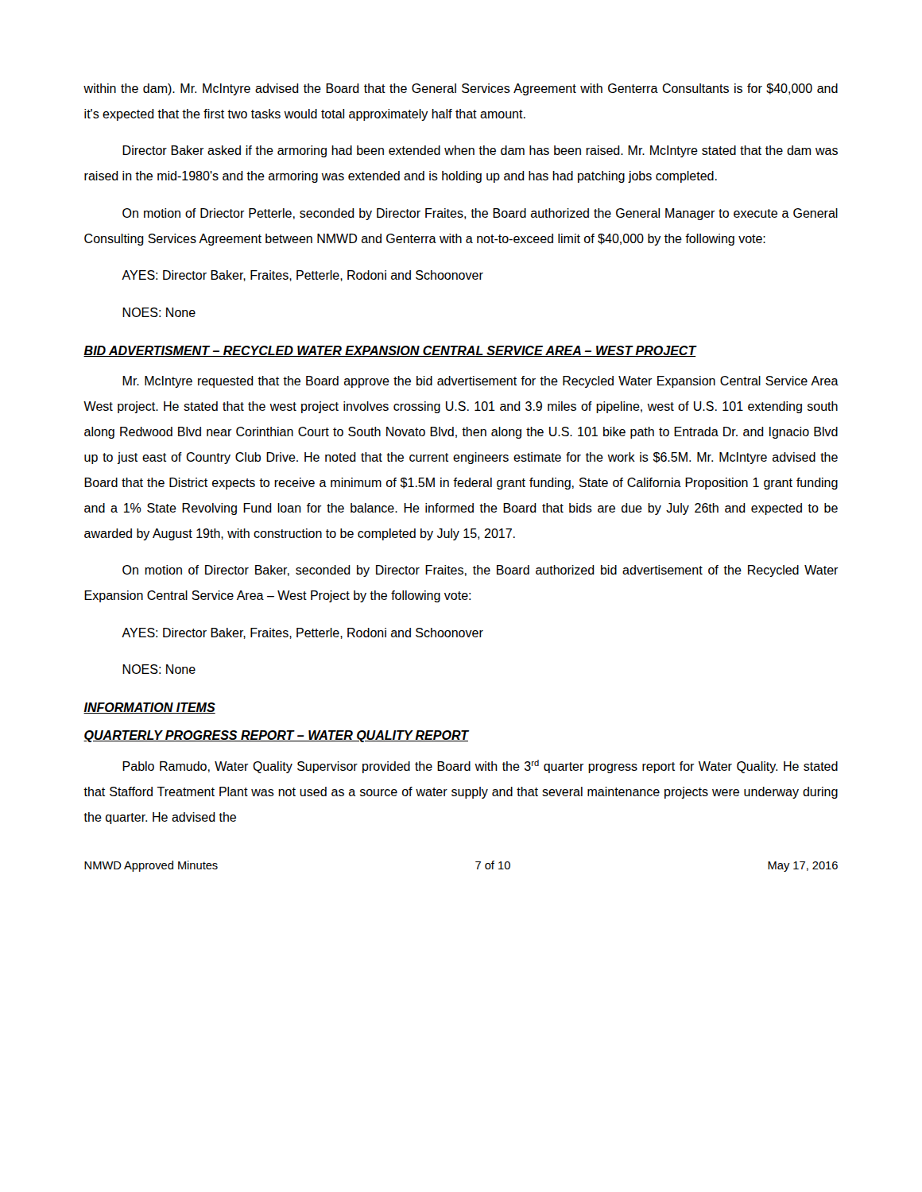within the dam). Mr. McIntyre advised the Board that the General Services Agreement with Genterra Consultants is for $40,000 and it's expected that the first two tasks would total approximately half that amount.
Director Baker asked if the armoring had been extended when the dam has been raised. Mr. McIntyre stated that the dam was raised in the mid-1980's and the armoring was extended and is holding up and has had patching jobs completed.
On motion of Driector Petterle, seconded by Director Fraites, the Board authorized the General Manager to execute a General Consulting Services Agreement between NMWD and Genterra with a not-to-exceed limit of $40,000 by the following vote:
AYES: Director Baker, Fraites, Petterle, Rodoni and Schoonover
NOES: None
BID ADVERTISMENT – RECYCLED WATER EXPANSION CENTRAL SERVICE AREA – WEST PROJECT
Mr. McIntyre requested that the Board approve the bid advertisement for the Recycled Water Expansion Central Service Area West project. He stated that the west project involves crossing U.S. 101 and 3.9 miles of pipeline, west of U.S. 101 extending south along Redwood Blvd near Corinthian Court to South Novato Blvd, then along the U.S. 101 bike path to Entrada Dr. and Ignacio Blvd up to just east of Country Club Drive. He noted that the current engineers estimate for the work is $6.5M. Mr. McIntyre advised the Board that the District expects to receive a minimum of $1.5M in federal grant funding, State of California Proposition 1 grant funding and a 1% State Revolving Fund loan for the balance. He informed the Board that bids are due by July 26th and expected to be awarded by August 19th, with construction to be completed by July 15, 2017.
On motion of Director Baker, seconded by Director Fraites, the Board authorized bid advertisement of the Recycled Water Expansion Central Service Area – West Project by the following vote:
AYES: Director Baker, Fraites, Petterle, Rodoni and Schoonover
NOES: None
INFORMATION ITEMS
QUARTERLY PROGRESS REPORT – WATER QUALITY REPORT
Pablo Ramudo, Water Quality Supervisor provided the Board with the 3rd quarter progress report for Water Quality. He stated that Stafford Treatment Plant was not used as a source of water supply and that several maintenance projects were underway during the quarter. He advised the
NMWD Approved Minutes 7 of 10 May 17, 2016